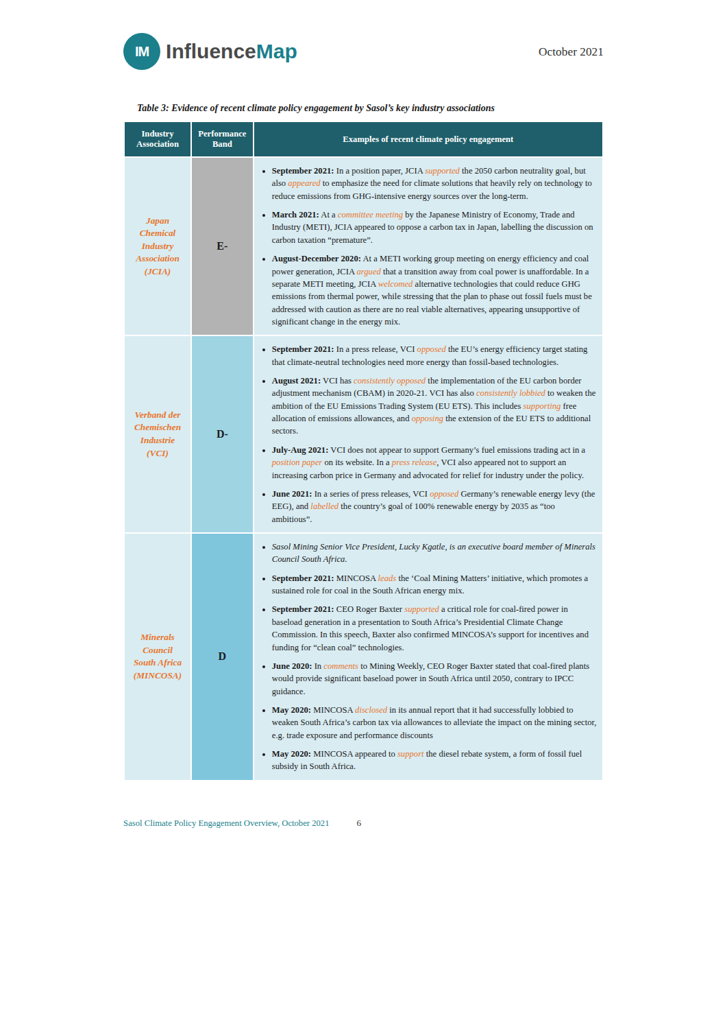IM
Influence Map
October 2021
Table 3: Evidence of recent climate policy engagement by Sasol’s key industry associations
| Industry Association | Performance Band | Examples of recent climate policy engagement |
| --- | --- | --- |
| Japan Chemical Industry Association (JCIA) | E- | September 2021: In a position paper, JCIA supported the 2050 carbon neutrality goal, but also appeared to emphasize the need for climate solutions that heavily rely on technology to reduce emissions from GHG-intensive energy sources over the long-term. March 2021: At a committee meeting by the Japanese Ministry of Economy, Trade and Industry (METI), JCIA appeared to oppose a carbon tax in Japan, labelling the discussion on carbon taxation “premature”. August-December 2020: At a METI working group meeting on energy efficiency and coal power generation, JCIA argued that a transition away from coal power is unaffordable. In a separate METI meeting, JCIA welcomed alternative technologies that could reduce GHG emissions from thermal power, while stressing that the plan to phase out fossil fuels must be addressed with caution as there are no real viable alternatives, appearing unsupportive of significant change in the energy mix. |
| Verband der Chemischen Industrie (VCI) | D- | September 2021: In a press release, VCI opposed the EU’s energy efficiency target stating that climate-neutral technologies need more energy than fossil-based technologies. August 2021: VCI has consistently opposed the implementation of the EU carbon border adjustment mechanism (CBAM) in 2020-21. VCI has also consistently lobbied to weaken the ambition of the EU Emissions Trading System (EU ETS). This includes supporting free allocation of emissions allowances, and opposing the extension of the EU ETS to additional sectors. July-Aug 2021: VCI does not appear to support Germany’s fuel emissions trading act in a position paper on its website. In a press release , VCI also appeared not to support an increasing carbon price in Germany and advocated for relief for industry under the policy. June 2021: In a series of press releases, VCI opposed Germany’s renewable energy levy (the EEG), and labelled the country’s goal of 100% renewable energy by 2035 as “too ambitious”. |
| Minerals Council South Africa (MINCOSA) | D | Sasol Mining Senior Vice President, Lucky Kgatle, is an executive board member of Minerals Council South Africa. September 2021: MINCOSA leads the ‘Coal Mining Matters’ initiative, which promotes a sustained role for coal in the South African energy mix. September 2021: CEO Roger Baxter supported a critical role for coal-fired power in baseload generation in a presentation to South Africa’s Presidential Climate Change Commission. In this speech, Baxter also confirmed MINCOSA’s support for incentives and funding for “clean coal” technologies. June 2020: In comments to Mining Weekly, CEO Roger Baxter stated that coal-fired plants would provide significant baseload power in South Africa until 2050, contrary to IPCC guidance. May 2020: MINCOSA disclosed in its annual report that it had successfully lobbied to weaken South Africa’s carbon tax via allowances to alleviate the impact on the mining sector, e.g. trade exposure and performance discounts May 2020: MINCOSA appeared to support the diesel rebate system, a form of fossil fuel subsidy in South Africa. |
Sasol Climate Policy Engagement Overview, October 2021 6